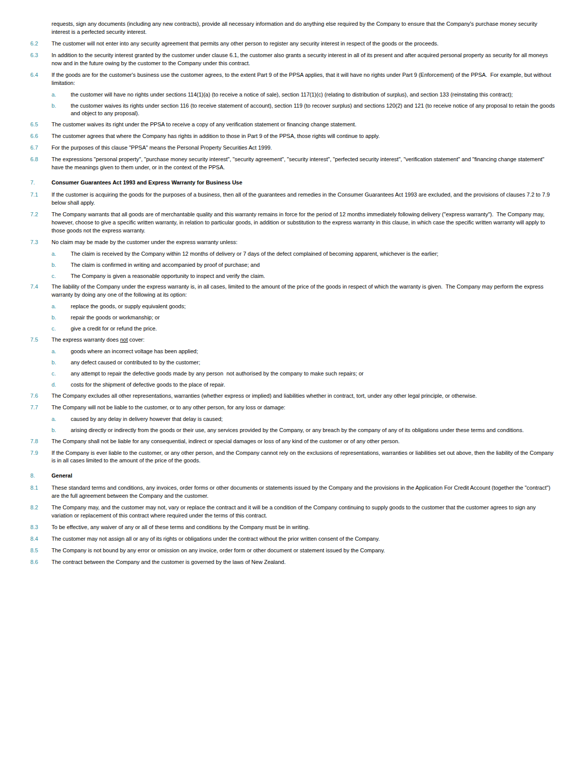requests, sign any documents (including any new contracts), provide all necessary information and do anything else required by the Company to ensure that the Company's purchase money security interest is a perfected security interest.
6.2
The customer will not enter into any security agreement that permits any other person to register any security interest in respect of the goods or the proceeds.
6.3
In addition to the security interest granted by the customer under clause 6.1, the customer also grants a security interest in all of its present and after acquired personal property as security for all moneys now and in the future owing by the customer to the Company under this contract.
6.4
If the goods are for the customer's business use the customer agrees, to the extent Part 9 of the PPSA applies, that it will have no rights under Part 9 (Enforcement) of the PPSA. For example, but without limitation:
a.
the customer will have no rights under sections 114(1)(a) (to receive a notice of sale), section 117(1)(c) (relating to distribution of surplus), and section 133 (reinstating this contract);
b.
the customer waives its rights under section 116 (to receive statement of account), section 119 (to recover surplus) and sections 120(2) and 121 (to receive notice of any proposal to retain the goods and object to any proposal).
6.5
The customer waives its right under the PPSA to receive a copy of any verification statement or financing change statement.
6.6
The customer agrees that where the Company has rights in addition to those in Part 9 of the PPSA, those rights will continue to apply.
6.7
For the purposes of this clause "PPSA" means the Personal Property Securities Act 1999.
6.8
The expressions "personal property", "purchase money security interest", "security agreement", "security interest", "perfected security interest", "verification statement" and "financing change statement" have the meanings given to them under, or in the context of the PPSA.
7.
Consumer Guarantees Act 1993 and Express Warranty for Business Use
7.1
If the customer is acquiring the goods for the purposes of a business, then all of the guarantees and remedies in the Consumer Guarantees Act 1993 are excluded, and the provisions of clauses 7.2 to 7.9 below shall apply.
7.2
The Company warrants that all goods are of merchantable quality and this warranty remains in force for the period of 12 months immediately following delivery ("express warranty"). The Company may, however, choose to give a specific written warranty, in relation to particular goods, in addition or substitution to the express warranty in this clause, in which case the specific written warranty will apply to those goods not the express warranty.
7.3
No claim may be made by the customer under the express warranty unless:
a.
The claim is received by the Company within 12 months of delivery or 7 days of the defect complained of becoming apparent, whichever is the earlier;
b.
The claim is confirmed in writing and accompanied by proof of purchase; and
c.
The Company is given a reasonable opportunity to inspect and verify the claim.
7.4
The liability of the Company under the express warranty is, in all cases, limited to the amount of the price of the goods in respect of which the warranty is given. The Company may perform the express warranty by doing any one of the following at its option:
a.
replace the goods, or supply equivalent goods;
b.
repair the goods or workmanship; or
c.
give a credit for or refund the price.
7.5
The express warranty does not cover:
a.
goods where an incorrect voltage has been applied;
b.
any defect caused or contributed to by the customer;
c.
any attempt to repair the defective goods made by any person not authorised by the company to make such repairs; or
d.
costs for the shipment of defective goods to the place of repair.
7.6
The Company excludes all other representations, warranties (whether express or implied) and liabilities whether in contract, tort, under any other legal principle, or otherwise.
7.7
The Company will not be liable to the customer, or to any other person, for any loss or damage:
a.
caused by any delay in delivery however that delay is caused;
b.
arising directly or indirectly from the goods or their use, any services provided by the Company, or any breach by the company of any of its obligations under these terms and conditions.
7.8
The Company shall not be liable for any consequential, indirect or special damages or loss of any kind of the customer or of any other person.
7.9
If the Company is ever liable to the customer, or any other person, and the Company cannot rely on the exclusions of representations, warranties or liabilities set out above, then the liability of the Company is in all cases limited to the amount of the price of the goods.
8.
General
8.1
These standard terms and conditions, any invoices, order forms or other documents or statements issued by the Company and the provisions in the Application For Credit Account (together the "contract") are the full agreement between the Company and the customer.
8.2
The Company may, and the customer may not, vary or replace the contract and it will be a condition of the Company continuing to supply goods to the customer that the customer agrees to sign any variation or replacement of this contract where required under the terms of this contract.
8.3
To be effective, any waiver of any or all of these terms and conditions by the Company must be in writing.
8.4
The customer may not assign all or any of its rights or obligations under the contract without the prior written consent of the Company.
8.5
The Company is not bound by any error or omission on any invoice, order form or other document or statement issued by the Company.
8.6
The contract between the Company and the customer is governed by the laws of New Zealand.